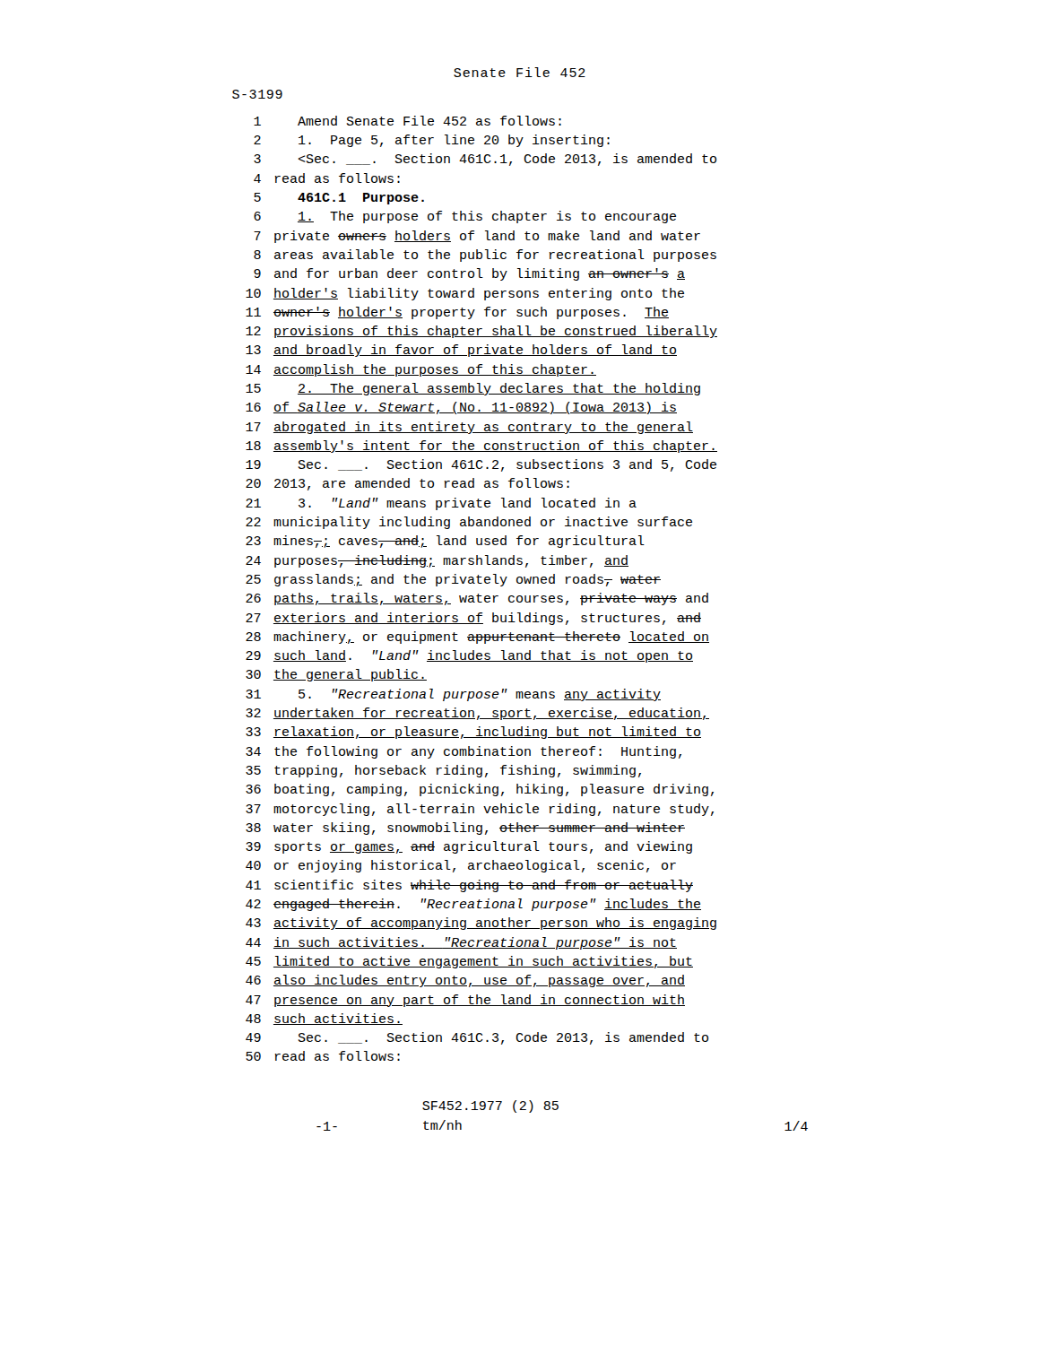Senate File 452
S-3199
Amend Senate File 452 as follows:
1. Page 5, after line 20 by inserting:
<Sec. ___. Section 461C.1, Code 2013, is amended to
read as follows:
461C.1 Purpose.
1. The purpose of this chapter is to encourage
private owners holders of land to make land and water
areas available to the public for recreational purposes
and for urban deer control by limiting an owner's a
holder's liability toward persons entering onto the
owner's holder's property for such purposes. The
provisions of this chapter shall be construed liberally
and broadly in favor of private holders of land to
accomplish the purposes of this chapter.
2. The general assembly declares that the holding
of Sallee v. Stewart, (No. 11-0892) (Iowa 2013) is
abrogated in its entirety as contrary to the general
assembly's intent for the construction of this chapter.
Sec. ___. Section 461C.2, subsections 3 and 5, Code
2013, are amended to read as follows:
3. "Land" means private land located in a
municipality including abandoned or inactive surface
mines,; caves, and; land used for agricultural
purposes, including; marshlands, timber, and
grasslands; and the privately owned roads, water
paths, trails, waters, water courses, private ways and
exteriors and interiors of buildings, structures, and
machinery, or equipment appurtenant thereto located on
such land. "Land" includes land that is not open to
the general public.
5. "Recreational purpose" means any activity
undertaken for recreation, sport, exercise, education,
relaxation, or pleasure, including but not limited to
the following or any combination thereof: Hunting,
trapping, horseback riding, fishing, swimming,
boating, camping, picnicking, hiking, pleasure driving,
motorcycling, all-terrain vehicle riding, nature study,
water skiing, snowmobiling, other summer and winter
sports or games, and agricultural tours, and viewing
or enjoying historical, archaeological, scenic, or
scientific sites while going to and from or actually
engaged therein. "Recreational purpose" includes the
activity of accompanying another person who is engaging
in such activities. "Recreational purpose" is not
limited to active engagement in such activities, but
also includes entry onto, use of, passage over, and
presence on any part of the land in connection with
such activities.
Sec. ___. Section 461C.3, Code 2013, is amended to
read as follows:
-1-
SF452.1977 (2) 85 tm/nh
1/4